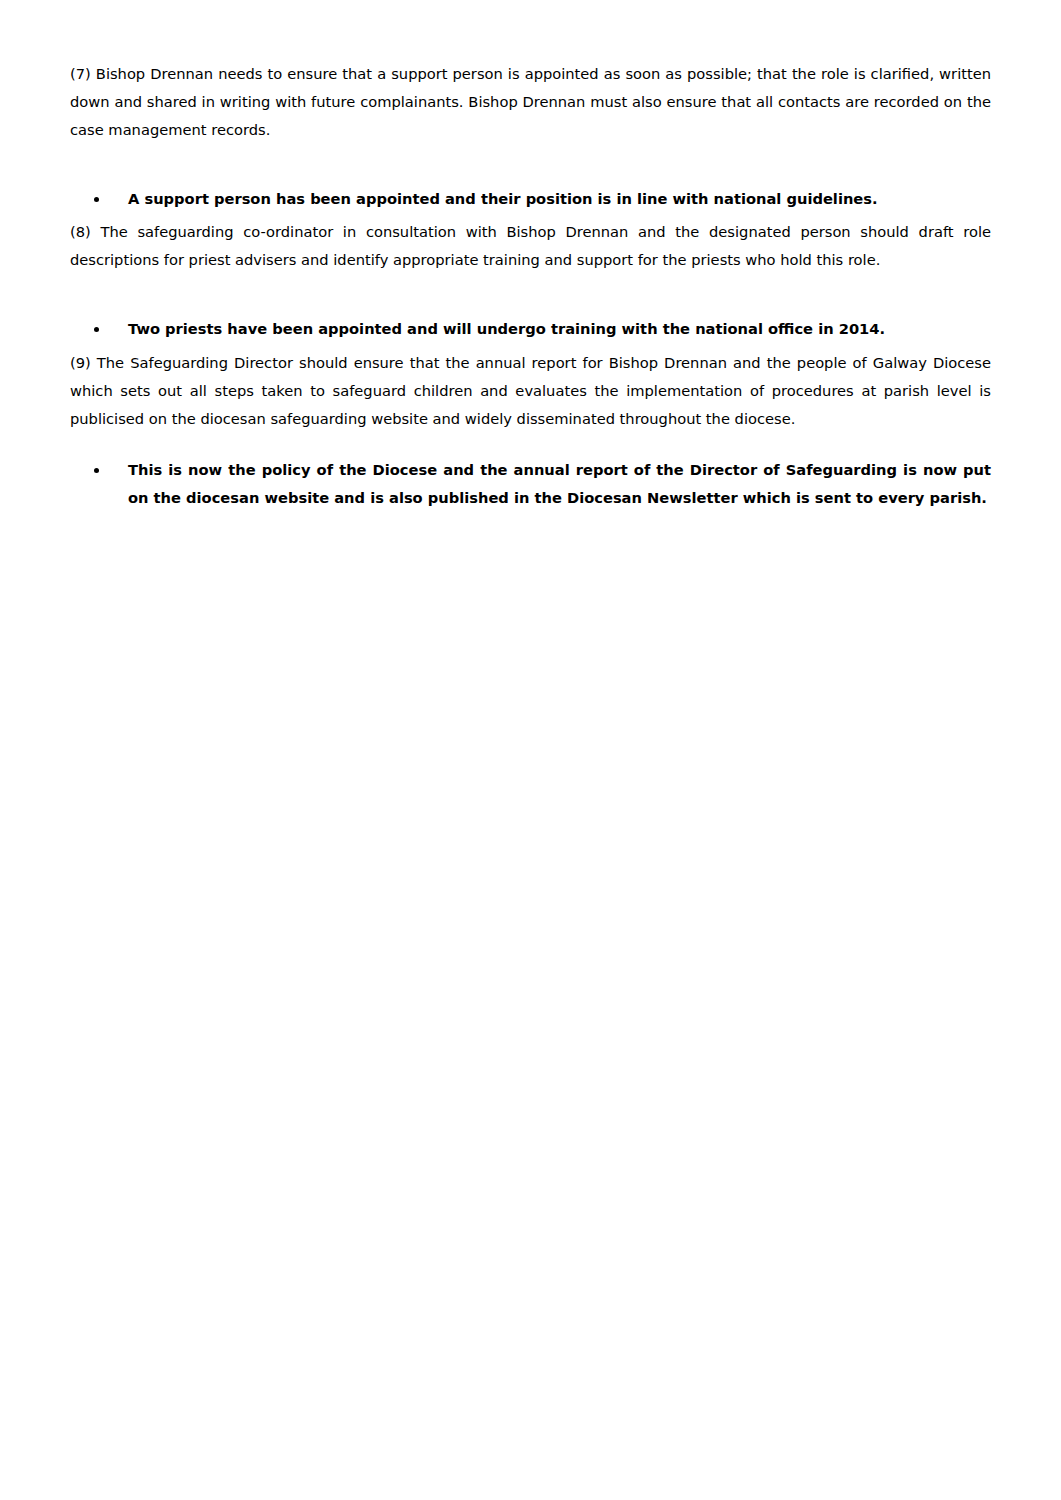(7) Bishop Drennan needs to ensure that a support person is appointed as soon as possible; that the role is clarified, written down and shared in writing with future complainants. Bishop Drennan must also ensure that all contacts are recorded on the case management records.
A support person has been appointed and their position is in line with national guidelines.
(8) The safeguarding co-ordinator in consultation with Bishop Drennan and the designated person should draft role descriptions for priest advisers and identify appropriate training and support for the priests who hold this role.
Two priests have been appointed and will undergo training with the national office in 2014.
(9) The Safeguarding Director should ensure that the annual report for Bishop Drennan and the people of Galway Diocese which sets out all steps taken to safeguard children and evaluates the implementation of procedures at parish level is publicised on the diocesan safeguarding website and widely disseminated throughout the diocese.
This is now the policy of the Diocese and the annual report of the Director of Safeguarding is now put on the diocesan website and is also published in the Diocesan Newsletter which is sent to every parish.